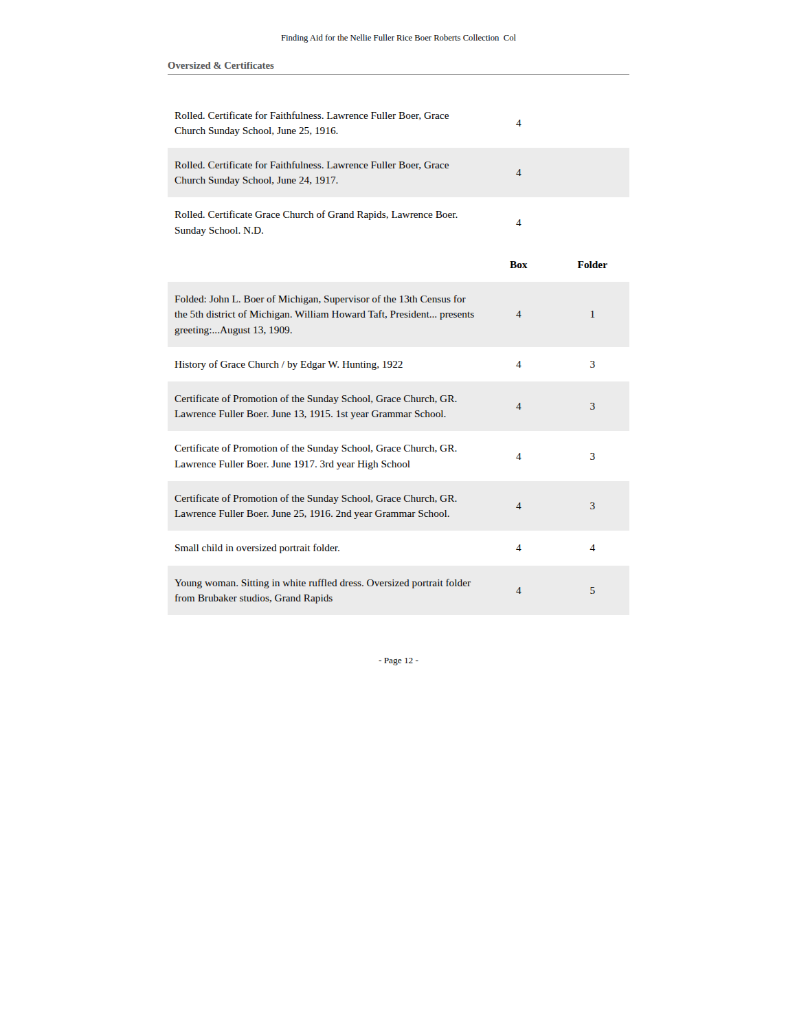Finding Aid for the Nellie Fuller Rice Boer Roberts Collection Col
Oversized & Certificates
| Rolled. Certificate for Faithfulness. Lawrence Fuller Boer, Grace Church Sunday School, June 25, 1916. | 4 | |
| Rolled. Certificate for Faithfulness. Lawrence Fuller Boer, Grace Church Sunday School, June 24, 1917. | 4 | |
| Rolled. Certificate Grace Church of Grand Rapids, Lawrence Boer. Sunday School. N.D. | 4 | |
| | Box | Folder |
| Folded: John L. Boer of Michigan, Supervisor of the 13th Census for the 5th district of Michigan. William Howard Taft, President... presents greeting:...August 13, 1909. | 4 | 1 |
| History of Grace Church / by Edgar W. Hunting, 1922 | 4 | 3 |
| Certificate of Promotion of the Sunday School, Grace Church, GR. Lawrence Fuller Boer. June 13, 1915. 1st year Grammar School. | 4 | 3 |
| Certificate of Promotion of the Sunday School, Grace Church, GR. Lawrence Fuller Boer. June 1917. 3rd year High School | 4 | 3 |
| Certificate of Promotion of the Sunday School, Grace Church, GR. Lawrence Fuller Boer. June 25, 1916. 2nd year Grammar School. | 4 | 3 |
| Small child in oversized portrait folder. | 4 | 4 |
| Young woman. Sitting in white ruffled dress. Oversized portrait folder from Brubaker studios, Grand Rapids | 4 | 5 |
- Page 12 -